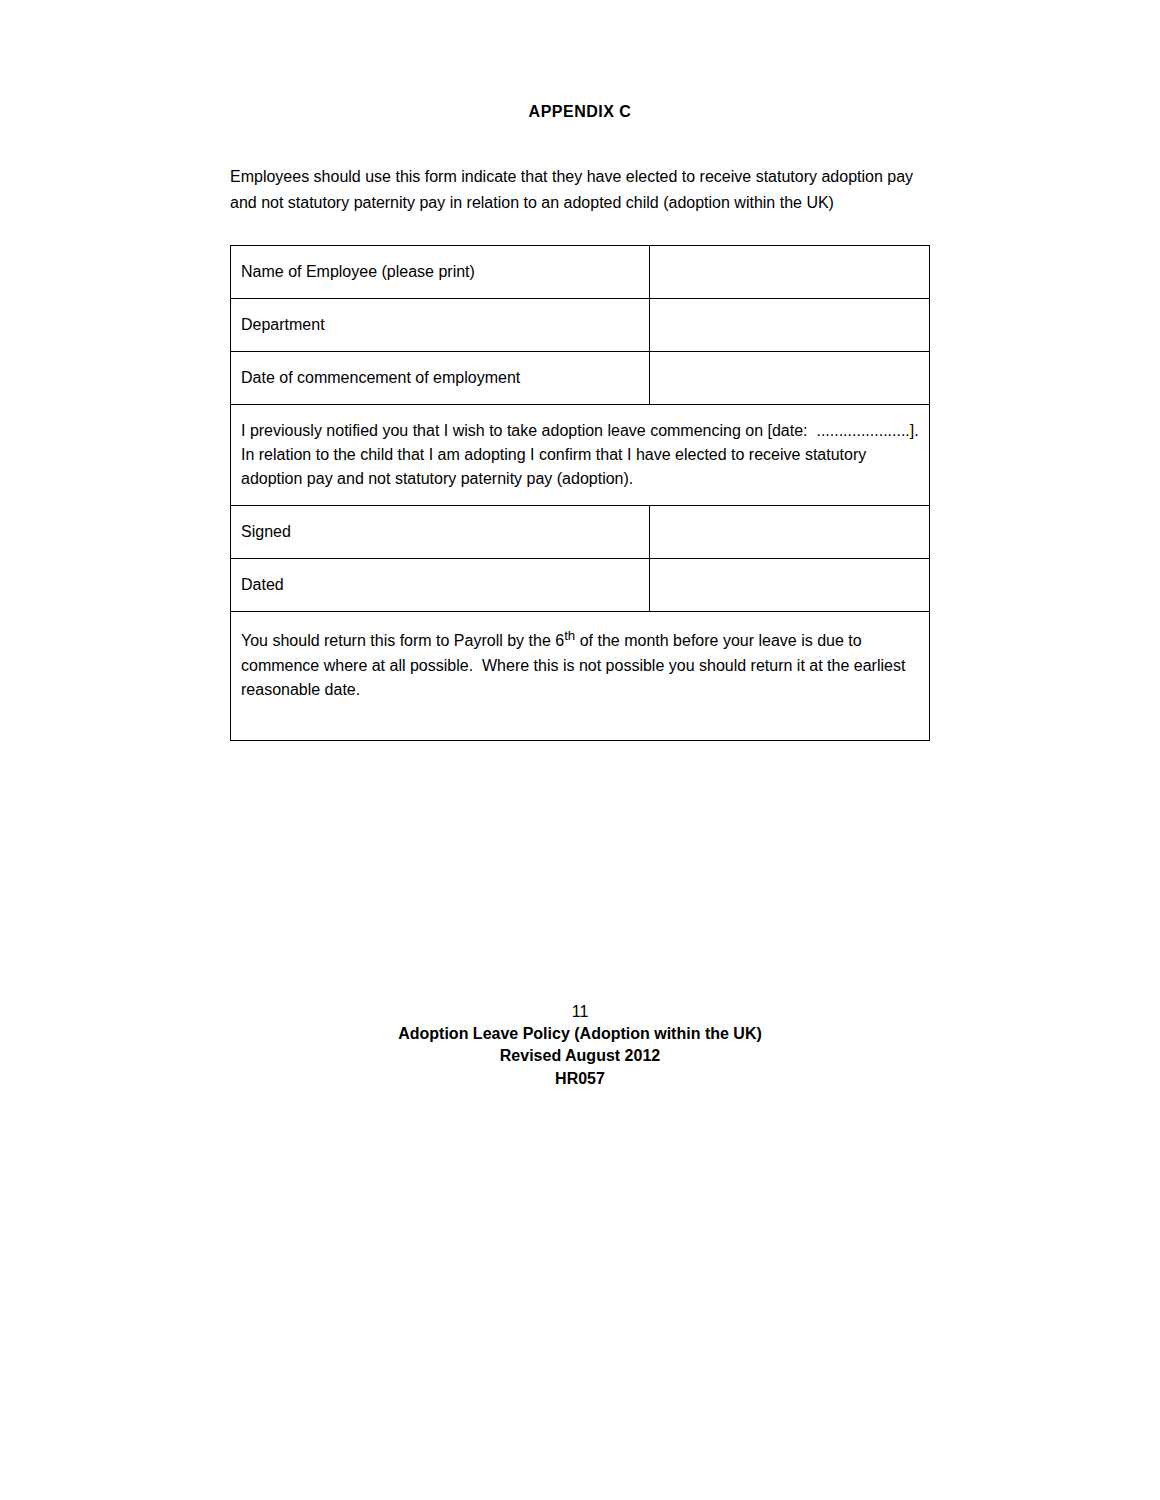APPENDIX C
Employees should use this form indicate that they have elected to receive statutory adoption pay and not statutory paternity pay in relation to an adopted child (adoption within the UK)
| Name of Employee (please print) | |
| Department | |
| Date of commencement of employment | |
| I previously notified you that I wish to take adoption leave commencing on [date: .....................]. In relation to the child that I am adopting I confirm that I have elected to receive statutory adoption pay and not statutory paternity pay (adoption). |
| Signed | |
| Dated | |
| You should return this form to Payroll by the 6 th of the month before your leave is due to commence where at all possible. Where this is not possible you should return it at the earliest reasonable date. |
11
Adoption Leave Policy (Adoption within the UK)
Revised August 2012
HR057